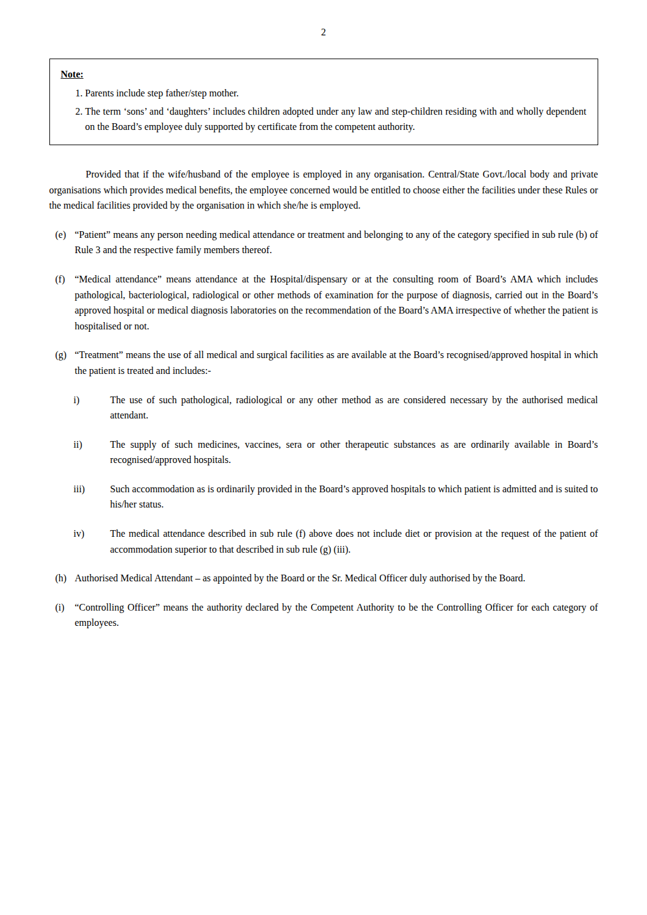2
Note:
Parents include step father/step mother.
The term ‘sons’ and ‘daughters’ includes children adopted under any law and step-children residing with and wholly dependent on the Board’s employee duly supported by certificate from the competent authority.
Provided that if the wife/husband of the employee is employed in any organisation. Central/State Govt./local body and private organisations which provides medical benefits, the employee concerned would be entitled to choose either the facilities under these Rules or the medical facilities provided by the organisation in which she/he is employed.
(e)
“Patient” means any person needing medical attendance or treatment and belonging to any of the category specified in sub rule (b) of Rule 3 and the respective family members thereof.
(f)
“Medical attendance” means attendance at the Hospital/dispensary or at the consulting room of Board’s AMA which includes pathological, bacteriological, radiological or other methods of examination for the purpose of diagnosis, carried out in the Board’s approved hospital or medical diagnosis laboratories on the recommendation of the Board’s AMA irrespective of whether the patient is hospitalised or not.
(g)
“Treatment” means the use of all medical and surgical facilities as are available at the Board’s recognised/approved hospital in which the patient is treated and includes:-
i)
The use of such pathological, radiological or any other method as are considered necessary by the authorised medical attendant.
ii)
The supply of such medicines, vaccines, sera or other therapeutic substances as are ordinarily available in Board’s recognised/approved hospitals.
iii)
Such accommodation as is ordinarily provided in the Board’s approved hospitals to which patient is admitted and is suited to his/her status.
iv)
The medical attendance described in sub rule (f) above does not include diet or provision at the request of the patient of accommodation superior to that described in sub rule (g) (iii).
(h)
Authorised Medical Attendant – as appointed by the Board or the Sr. Medical Officer duly authorised by the Board.
(i)
“Controlling Officer” means the authority declared by the Competent Authority to be the Controlling Officer for each category of employees.